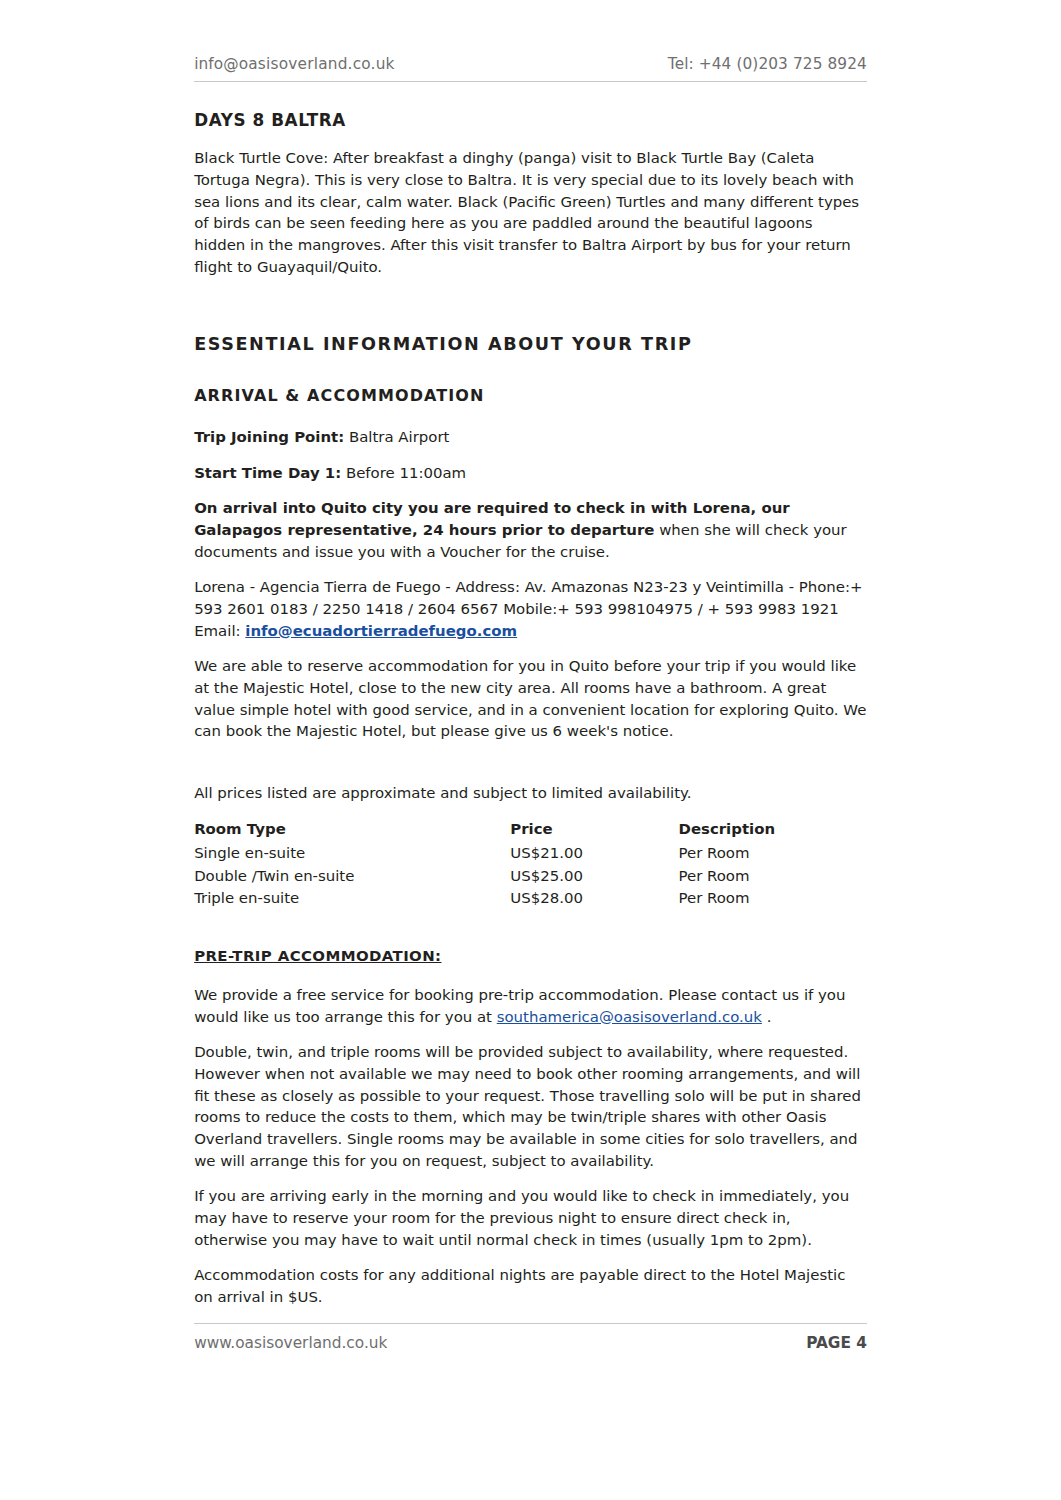info@oasisoverland.co.uk
Tel: +44 (0)203 725 8924
Days 8 Baltra
Black Turtle Cove: After breakfast a dinghy (panga) visit to Black Turtle Bay (Caleta Tortuga Negra). This is very close to Baltra. It is very special due to its lovely beach with sea lions and its clear, calm water. Black (Pacific Green) Turtles and many different types of birds can be seen feeding here as you are paddled around the beautiful lagoons hidden in the mangroves. After this visit transfer to Baltra Airport by bus for your return flight to Guayaquil/Quito.
Essential Information About Your Trip
Arrival & Accommodation
Trip Joining Point: Baltra Airport
Start Time Day 1: Before 11:00am
On arrival into Quito city you are required to check in with Lorena, our Galapagos representative, 24 hours prior to departure when she will check your documents and issue you with a Voucher for the cruise.
Lorena - Agencia Tierra de Fuego - Address: Av. Amazonas N23-23 y Veintimilla - Phone:+ 593 2601 0183 / 2250 1418 / 2604 6567 Mobile:+ 593 998104975 / + 593 9983 1921
Email: info@ecuadortierradefuego.com
We are able to reserve accommodation for you in Quito before your trip if you would like at the Majestic Hotel, close to the new city area. All rooms have a bathroom. A great value simple hotel with good service, and in a convenient location for exploring Quito. We can book the Majestic Hotel, but please give us 6 week's notice.
All prices listed are approximate and subject to limited availability.
| Room Type | Price | Description |
| --- | --- | --- |
| Single en-suite | US$21.00 | Per Room |
| Double /Twin en-suite | US$25.00 | Per Room |
| Triple en-suite | US$28.00 | Per Room |
Pre-Trip Accommodation:
We provide a free service for booking pre-trip accommodation. Please contact us if you would like us too arrange this for you at southamerica@oasisoverland.co.uk .
Double, twin, and triple rooms will be provided subject to availability, where requested. However when not available we may need to book other rooming arrangements, and will fit these as closely as possible to your request. Those travelling solo will be put in shared rooms to reduce the costs to them, which may be twin/triple shares with other Oasis Overland travellers. Single rooms may be available in some cities for solo travellers, and we will arrange this for you on request, subject to availability.
If you are arriving early in the morning and you would like to check in immediately, you may have to reserve your room for the previous night to ensure direct check in, otherwise you may have to wait until normal check in times (usually 1pm to 2pm).
Accommodation costs for any additional nights are payable direct to the Hotel Majestic on arrival in $US.
www.oasisoverland.co.uk
PAGE 4